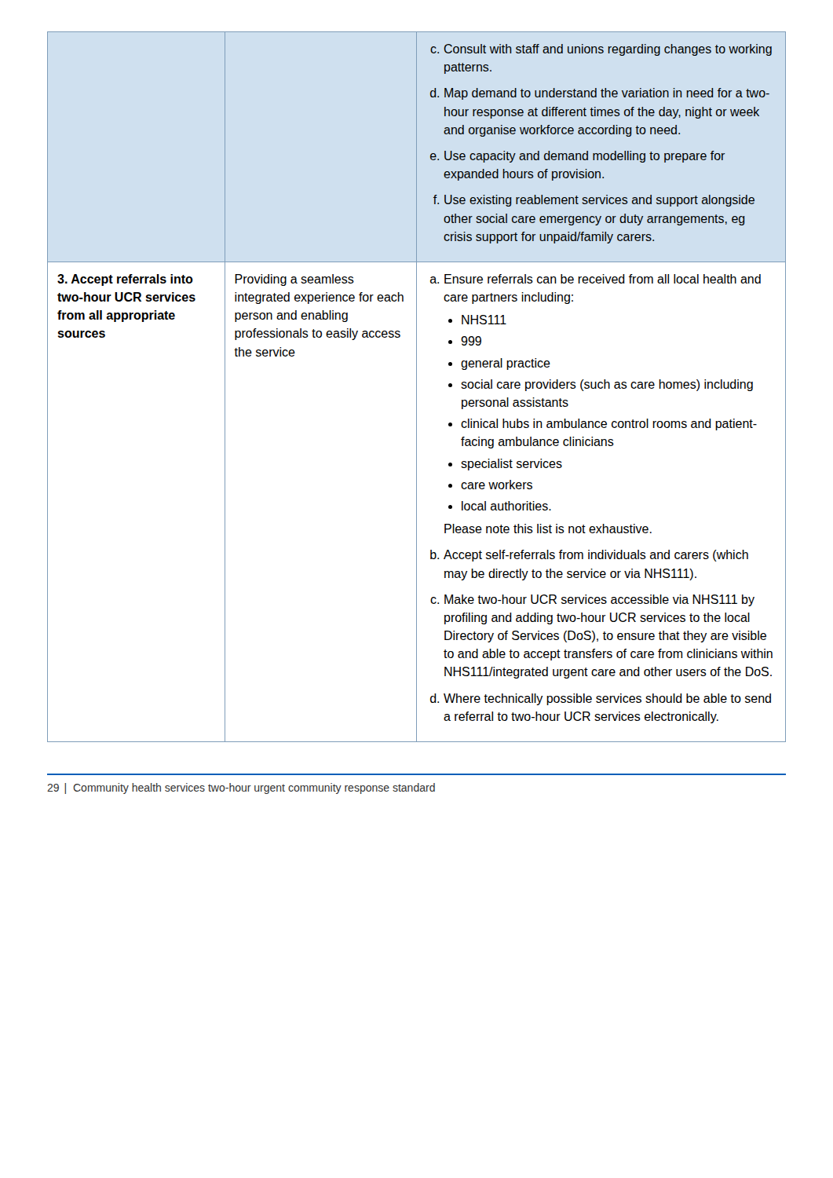| | | Consult with staff and unions regarding changes to working patterns. Map demand to understand the variation in need for a two-hour response at different times of the day, night or week and organise workforce according to need. Use capacity and demand modelling to prepare for expanded hours of provision. Use existing reablement services and support alongside other social care emergency or duty arrangements, eg crisis support for unpaid/family carers. |
| 3. Accept referrals into two-hour UCR services from all appropriate sources | Providing a seamless integrated experience for each person and enabling professionals to easily access the service | Ensure referrals can be received from all local health and care partners including: NHS111 999 general practice social care providers (such as care homes) including personal assistants clinical hubs in ambulance control rooms and patient-facing ambulance clinicians specialist services care workers local authorities. Please note this list is not exhaustive. Accept self-referrals from individuals and carers (which may be directly to the service or via NHS111). Make two-hour UCR services accessible via NHS111 by profiling and adding two-hour UCR services to the local Directory of Services (DoS), to ensure that they are visible to and able to accept transfers of care from clinicians within NHS111/integrated urgent care and other users of the DoS. Where technically possible services should be able to send a referral to two-hour UCR services electronically. |
29| Community health services two-hour urgent community response standard